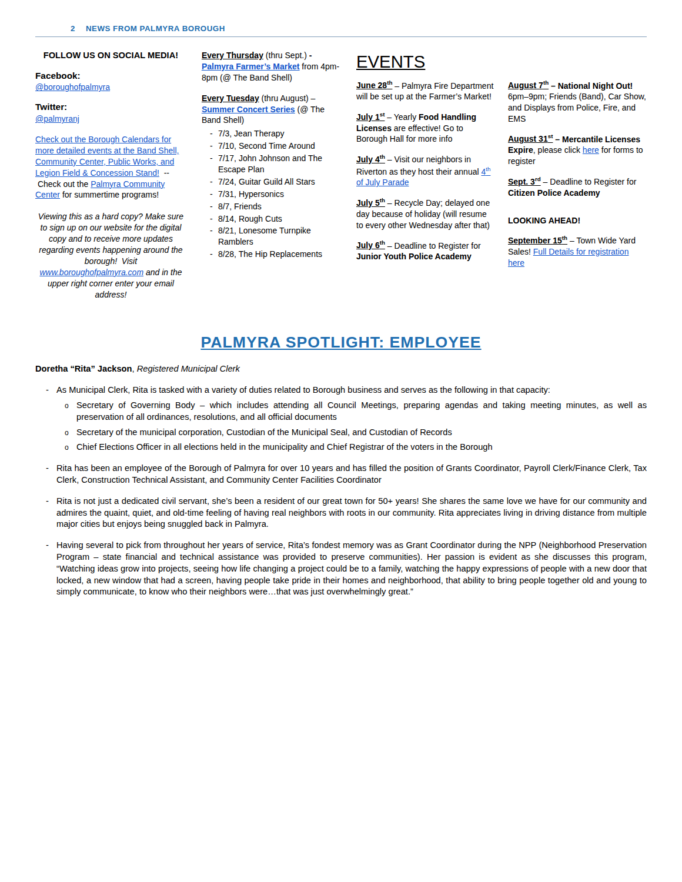2 NEWS FROM PALMYRA BOROUGH
FOLLOW US ON SOCIAL MEDIA!
Facebook:
@boroughofpalmyra
Twitter:
@palmyranj
Check out the Borough Calendars for more detailed events at the Band Shell, Community Center, Public Works, and Legion Field & Concession Stand! -- Check out the Palmyra Community Center for summertime programs!
Viewing this as a hard copy? Make sure to sign up on our website for the digital copy and to receive more updates regarding events happening around the borough! Visit www.boroughofpalmyra.com and in the upper right corner enter your email address!
Every Thursday (thru Sept.) - Palmyra Farmer’s Market from 4pm-8pm (@ The Band Shell)
Every Tuesday (thru August) – Summer Concert Series (@ The Band Shell)
7/3, Jean Therapy
7/10, Second Time Around
7/17, John Johnson and The Escape Plan
7/24, Guitar Guild All Stars
7/31, Hypersonics
8/7, Friends
8/14, Rough Cuts
8/21, Lonesome Turnpike Ramblers
8/28, The Hip Replacements
EVENTS
June 28th – Palmyra Fire Department will be set up at the Farmer’s Market!
July 1st – Yearly Food Handling Licenses are effective! Go to Borough Hall for more info
July 4th – Visit our neighbors in Riverton as they host their annual 4th of July Parade
July 5th – Recycle Day; delayed one day because of holiday (will resume to every other Wednesday after that)
July 6th – Deadline to Register for Junior Youth Police Academy
August 7th – National Night Out! 6pm–9pm; Friends (Band), Car Show, and Displays from Police, Fire, and EMS
August 31st – Mercantile Licenses Expire, please click here for forms to register
Sept. 3rd – Deadline to Register for Citizen Police Academy
LOOKING AHEAD!
September 15th – Town Wide Yard Sales! Full Details for registration here
PALMYRA SPOTLIGHT: EMPLOYEE
Doretha “Rita” Jackson, Registered Municipal Clerk
As Municipal Clerk, Rita is tasked with a variety of duties related to Borough business and serves as the following in that capacity:
Secretary of Governing Body – which includes attending all Council Meetings, preparing agendas and taking meeting minutes, as well as preservation of all ordinances, resolutions, and all official documents
Secretary of the municipal corporation, Custodian of the Municipal Seal, and Custodian of Records
Chief Elections Officer in all elections held in the municipality and Chief Registrar of the voters in the Borough
Rita has been an employee of the Borough of Palmyra for over 10 years and has filled the position of Grants Coordinator, Payroll Clerk/Finance Clerk, Tax Clerk, Construction Technical Assistant, and Community Center Facilities Coordinator
Rita is not just a dedicated civil servant, she’s been a resident of our great town for 50+ years! She shares the same love we have for our community and admires the quaint, quiet, and old-time feeling of having real neighbors with roots in our community. Rita appreciates living in driving distance from multiple major cities but enjoys being snuggled back in Palmyra.
Having several to pick from throughout her years of service, Rita’s fondest memory was as Grant Coordinator during the NPP (Neighborhood Preservation Program – state financial and technical assistance was provided to preserve communities). Her passion is evident as she discusses this program, “Watching ideas grow into projects, seeing how life changing a project could be to a family, watching the happy expressions of people with a new door that locked, a new window that had a screen, having people take pride in their homes and neighborhood, that ability to bring people together old and young to simply communicate, to know who their neighbors were…that was just overwhelmingly great.”